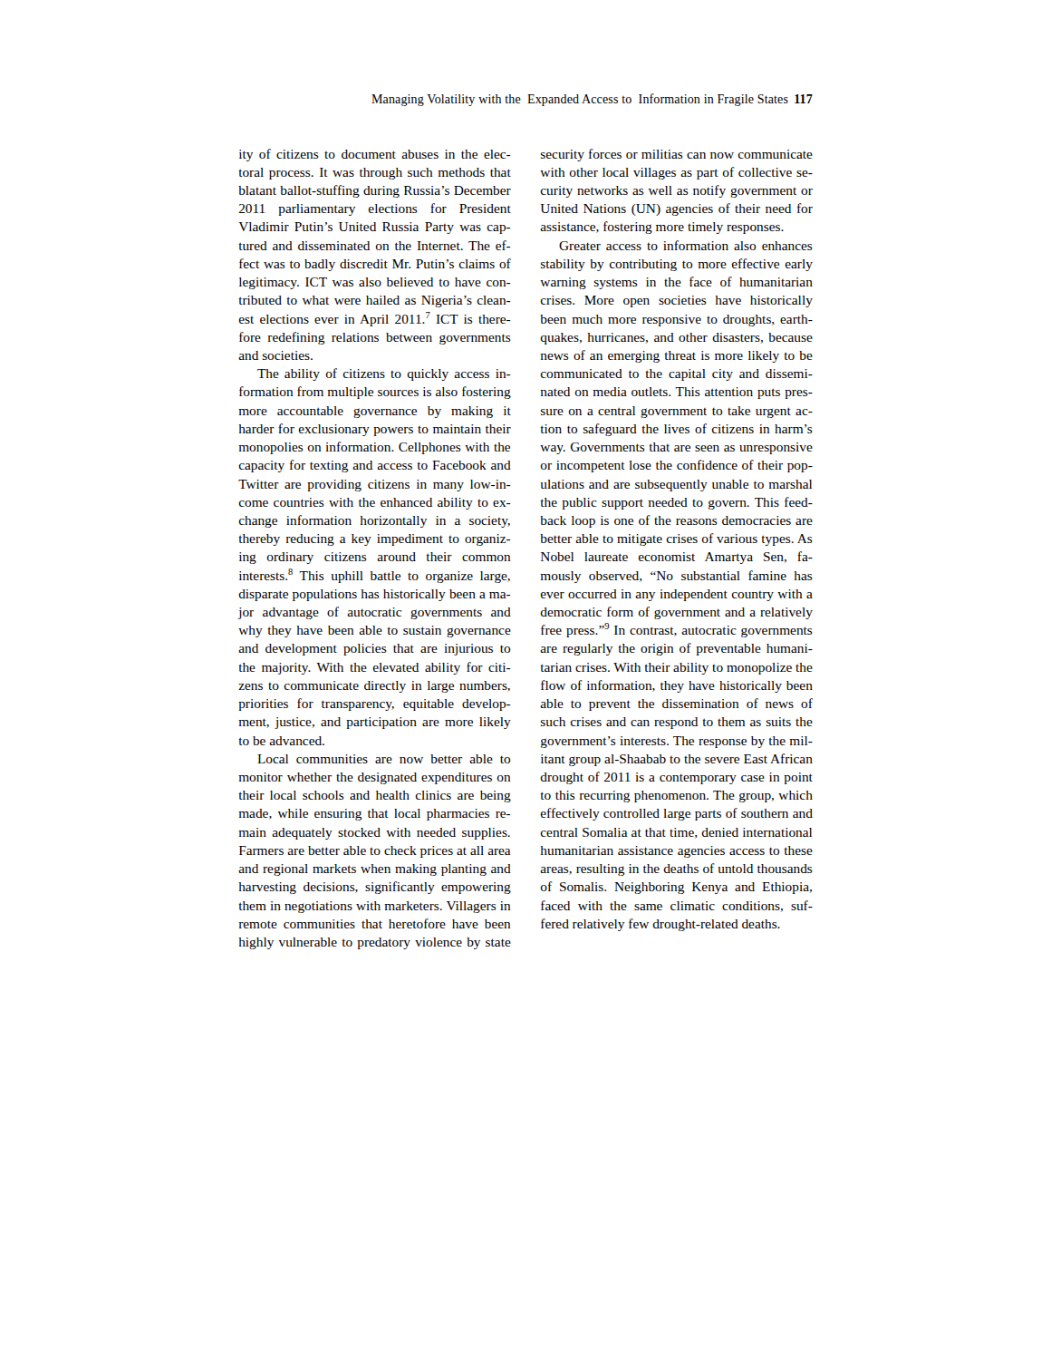Managing Volatility with the Expanded Access to Information in Fragile States 117
ity of citizens to document abuses in the electoral process. It was through such methods that blatant ballot-stuffing during Russia’s December 2011 parliamentary elections for President Vladimir Putin’s United Russia Party was captured and disseminated on the Internet. The effect was to badly discredit Mr. Putin’s claims of legitimacy. ICT was also believed to have contributed to what were hailed as Nigeria’s cleanest elections ever in April 2011.7 ICT is therefore redefining relations between governments and societies.
The ability of citizens to quickly access information from multiple sources is also fostering more accountable governance by making it harder for exclusionary powers to maintain their monopolies on information. Cellphones with the capacity for texting and access to Facebook and Twitter are providing citizens in many low-income countries with the enhanced ability to exchange information horizontally in a society, thereby reducing a key impediment to organizing ordinary citizens around their common interests.8 This uphill battle to organize large, disparate populations has historically been a major advantage of autocratic governments and why they have been able to sustain governance and development policies that are injurious to the majority. With the elevated ability for citizens to communicate directly in large numbers, priorities for transparency, equitable development, justice, and participation are more likely to be advanced.
Local communities are now better able to monitor whether the designated expenditures on their local schools and health clinics are being made, while ensuring that local pharmacies remain adequately stocked with needed supplies. Farmers are better able to check prices at all area and regional markets when making planting and harvesting decisions, significantly empowering them in negotiations with marketers. Villagers in remote communities that heretofore have been highly vulnerable to predatory violence by state security forces or militias can now communicate with other local villages as part of collective security networks as well as notify government or United Nations (UN) agencies of their need for assistance, fostering more timely responses.
Greater access to information also enhances stability by contributing to more effective early warning systems in the face of humanitarian crises. More open societies have historically been much more responsive to droughts, earthquakes, hurricanes, and other disasters, because news of an emerging threat is more likely to be communicated to the capital city and disseminated on media outlets. This attention puts pressure on a central government to take urgent action to safeguard the lives of citizens in harm’s way. Governments that are seen as unresponsive or incompetent lose the confidence of their populations and are subsequently unable to marshal the public support needed to govern. This feedback loop is one of the reasons democracies are better able to mitigate crises of various types. As Nobel laureate economist Amartya Sen, famously observed, “No substantial famine has ever occurred in any independent country with a democratic form of government and a relatively free press.”9 In contrast, autocratic governments are regularly the origin of preventable humanitarian crises. With their ability to monopolize the flow of information, they have historically been able to prevent the dissemination of news of such crises and can respond to them as suits the government’s interests. The response by the militant group al-Shaabab to the severe East African drought of 2011 is a contemporary case in point to this recurring phenomenon. The group, which effectively controlled large parts of southern and central Somalia at that time, denied international humanitarian assistance agencies access to these areas, resulting in the deaths of untold thousands of Somalis. Neighboring Kenya and Ethiopia, faced with the same climatic conditions, suffered relatively few drought-related deaths.